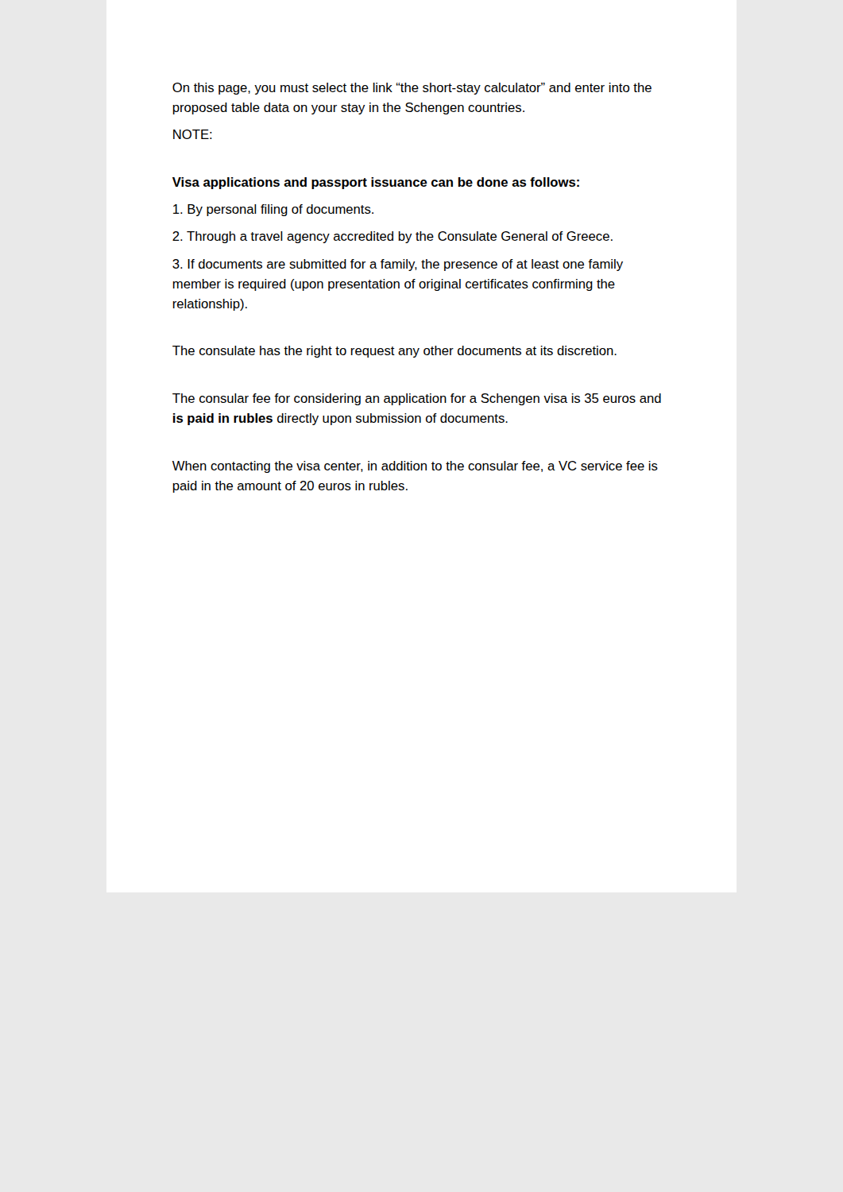On this page, you must select the link “the short-stay calculator” and enter into the proposed table data on your stay in the Schengen countries.
NOTE:
Visa applications and passport issuance can be done as follows:
1. By personal filing of documents.
2. Through a travel agency accredited by the Consulate General of Greece.
3. If documents are submitted for a family, the presence of at least one family member is required (upon presentation of original certificates confirming the relationship).
The consulate has the right to request any other documents at its discretion.
The consular fee for considering an application for a Schengen visa is 35 euros and is paid in rubles directly upon submission of documents.
When contacting the visa center, in addition to the consular fee, a VC service fee is paid in the amount of 20 euros in rubles.